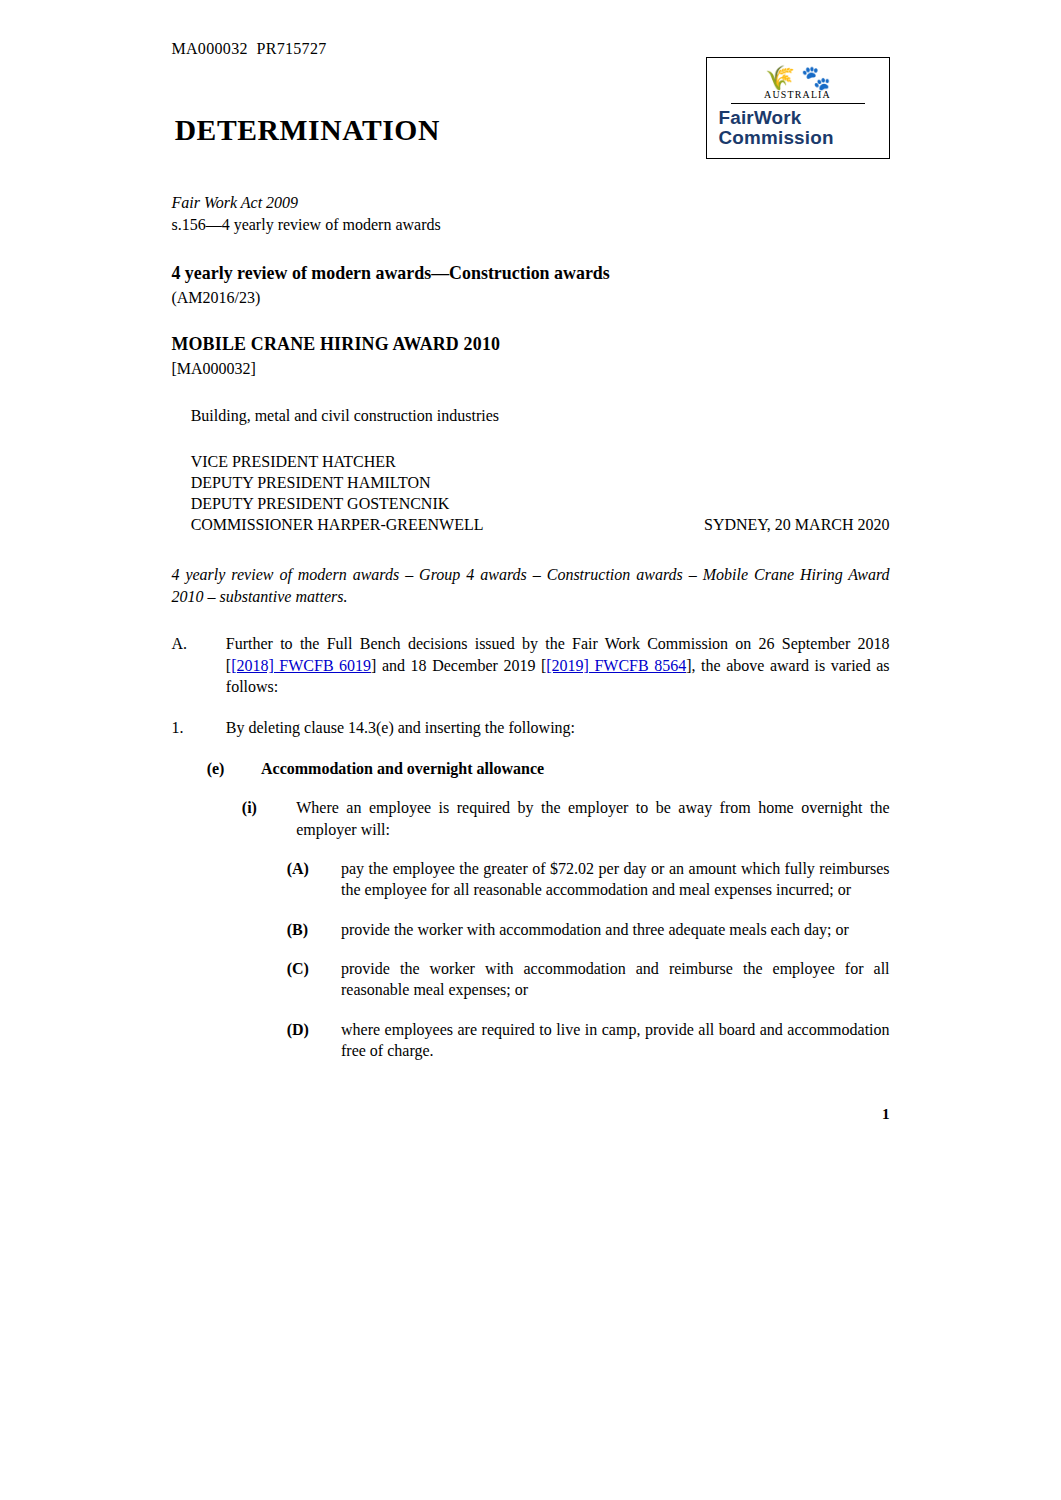MA000032 PR715727
🌾 🐾
AUSTRALIA
FairWork Commission
DETERMINATION
Fair Work Act 2009 s.156—4 yearly review of modern awards
4 yearly review of modern awards—Construction awards
(AM2016/23)
MOBILE CRANE HIRING AWARD 2010
[MA000032]
Building, metal and civil construction industries
VICE PRESIDENT HATCHER DEPUTY PRESIDENT HAMILTON DEPUTY PRESIDENT GOSTENCNIK COMMISSIONER HARPER-GREENWELLSYDNEY, 20 MARCH 2020
4 yearly review of modern awards – Group 4 awards – Construction awards – Mobile Crane Hiring Award 2010 – substantive matters.
A.
Further to the Full Bench decisions issued by the Fair Work Commission on 26 September 2018 [[2018] FWCFB 6019] and 18 December 2019 [[2019] FWCFB 8564], the above award is varied as follows:
1.
By deleting clause 14.3(e) and inserting the following:
(e)
Accommodation and overnight allowance
(i)
Where an employee is required by the employer to be away from home overnight the employer will:
(A)
pay the employee the greater of $72.02 per day or an amount which fully reimburses the employee for all reasonable accommodation and meal expenses incurred; or
(B)
provide the worker with accommodation and three adequate meals each day; or
(C)
provide the worker with accommodation and reimburse the employee for all reasonable meal expenses; or
(D)
where employees are required to live in camp, provide all board and accommodation free of charge.
1